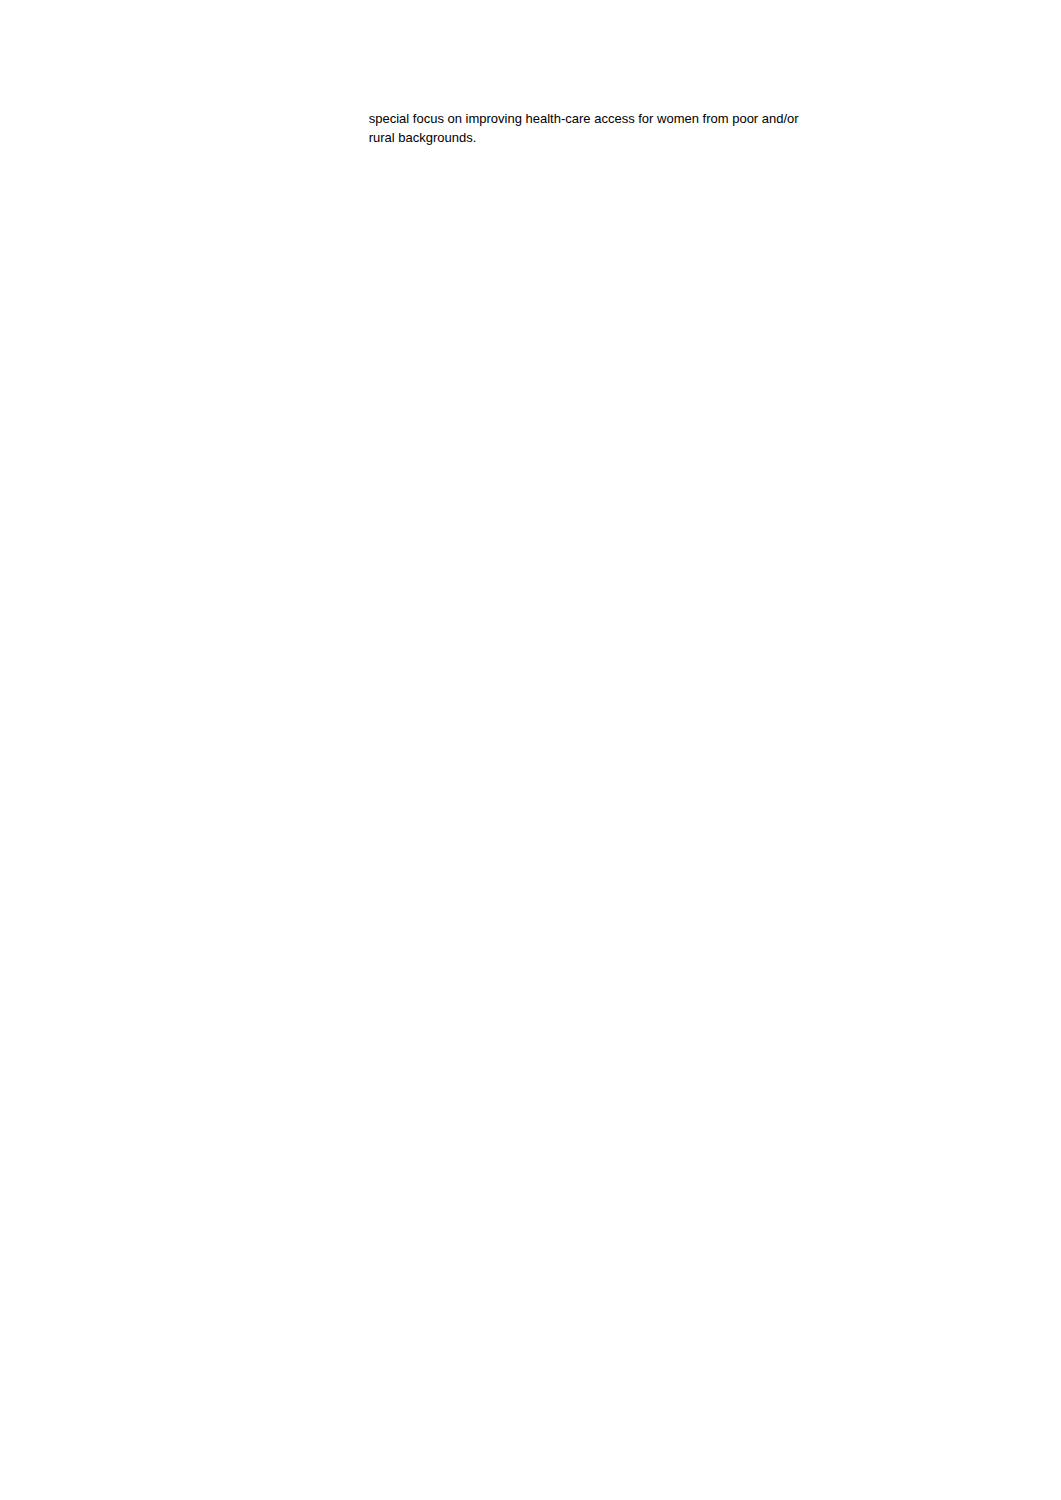special focus on improving health-care access for women from poor and/or rural backgrounds.